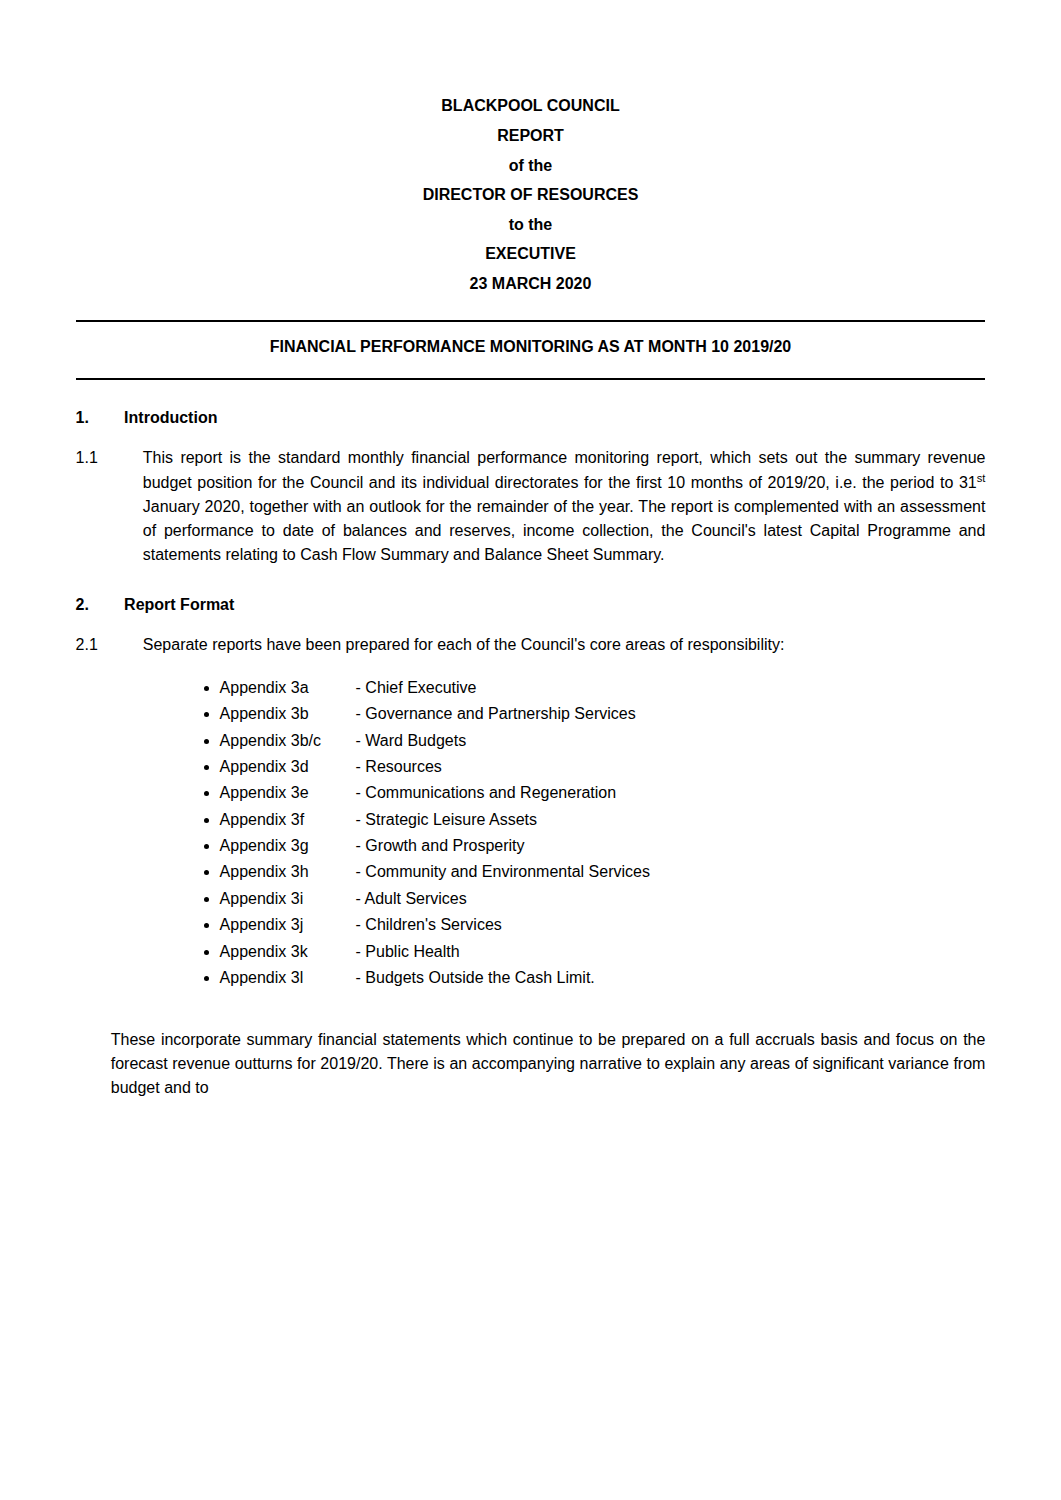BLACKPOOL COUNCIL
REPORT
of the
DIRECTOR OF RESOURCES
to the
EXECUTIVE
23 MARCH 2020
FINANCIAL PERFORMANCE MONITORING AS AT MONTH 10 2019/20
1. Introduction
1.1 This report is the standard monthly financial performance monitoring report, which sets out the summary revenue budget position for the Council and its individual directorates for the first 10 months of 2019/20, i.e. the period to 31st January 2020, together with an outlook for the remainder of the year. The report is complemented with an assessment of performance to date of balances and reserves, income collection, the Council's latest Capital Programme and statements relating to Cash Flow Summary and Balance Sheet Summary.
2. Report Format
2.1 Separate reports have been prepared for each of the Council's core areas of responsibility:
Appendix 3a- Chief Executive
Appendix 3b- Governance and Partnership Services
Appendix 3b/c- Ward Budgets
Appendix 3d- Resources
Appendix 3e- Communications and Regeneration
Appendix 3f- Strategic Leisure Assets
Appendix 3g- Growth and Prosperity
Appendix 3h- Community and Environmental Services
Appendix 3i- Adult Services
Appendix 3j- Children's Services
Appendix 3k- Public Health
Appendix 3l- Budgets Outside the Cash Limit.
These incorporate summary financial statements which continue to be prepared on a full accruals basis and focus on the forecast revenue outturns for 2019/20. There is an accompanying narrative to explain any areas of significant variance from budget and to